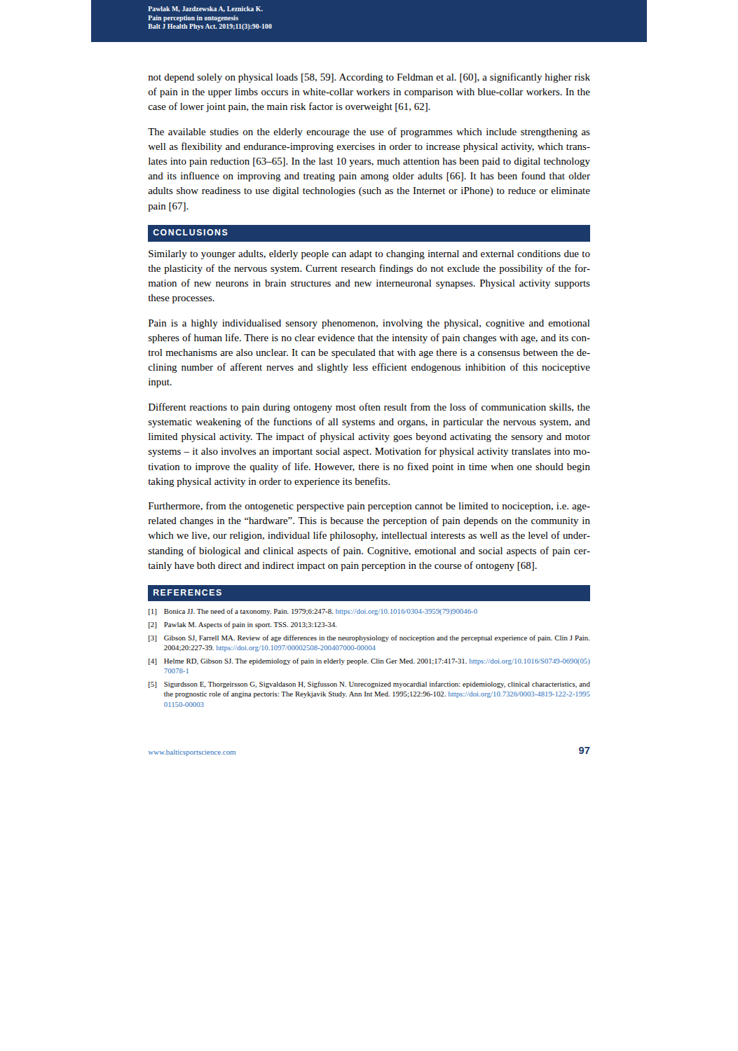Pawlak M, Jazdzewska A, Leznicka K.
Pain perception in ontogenesis
Balt J Health Phys Act. 2019;11(3):90-100
not depend solely on physical loads [58, 59]. According to Feldman et al. [60], a significantly higher risk of pain in the upper limbs occurs in white-collar workers in comparison with blue-collar workers. In the case of lower joint pain, the main risk factor is overweight [61, 62].
The available studies on the elderly encourage the use of programmes which include strengthening as well as flexibility and endurance-improving exercises in order to increase physical activity, which translates into pain reduction [63–65]. In the last 10 years, much attention has been paid to digital technology and its influence on improving and treating pain among older adults [66]. It has been found that older adults show readiness to use digital technologies (such as the Internet or iPhone) to reduce or eliminate pain [67].
conclusions
Similarly to younger adults, elderly people can adapt to changing internal and external conditions due to the plasticity of the nervous system. Current research findings do not exclude the possibility of the formation of new neurons in brain structures and new interneuronal synapses. Physical activity supports these processes.
Pain is a highly individualised sensory phenomenon, involving the physical, cognitive and emotional spheres of human life. There is no clear evidence that the intensity of pain changes with age, and its control mechanisms are also unclear. It can be speculated that with age there is a consensus between the declining number of afferent nerves and slightly less efficient endogenous inhibition of this nociceptive input.
Different reactions to pain during ontogeny most often result from the loss of communication skills, the systematic weakening of the functions of all systems and organs, in particular the nervous system, and limited physical activity. The impact of physical activity goes beyond activating the sensory and motor systems – it also involves an important social aspect. Motivation for physical activity translates into motivation to improve the quality of life. However, there is no fixed point in time when one should begin taking physical activity in order to experience its benefits.
Furthermore, from the ontogenetic perspective pain perception cannot be limited to nociception, i.e. age-related changes in the “hardware”. This is because the perception of pain depends on the community in which we live, our religion, individual life philosophy, intellectual interests as well as the level of understanding of biological and clinical aspects of pain. Cognitive, emotional and social aspects of pain certainly have both direct and indirect impact on pain perception in the course of ontogeny [68].
references
[1] Bonica JJ. The need of a taxonomy. Pain. 1979;6:247-8. https://doi.org/10.1016/0304-3959(79)90046-0
[2] Pawlak M. Aspects of pain in sport. TSS. 2013;3:123-34.
[3] Gibson SJ, Farrell MA. Review of age differences in the neurophysiology of nociception and the perceptual experience of pain. Clin J Pain. 2004;20:227-39. https://doi.org/10.1097/00002508-200407000-00004
[4] Helme RD, Gibson SJ. The epidemiology of pain in elderly people. Clin Ger Med. 2001;17:417-31. https://doi.org/10.1016/S0749-0690(05)70078-1
[5] Sigurdsson E, Thorgeirsson G, Sigvaldason H, Sigfusson N. Unrecognized myocardial infarction: epidemiology, clinical characteristics, and the prognostic role of angina pectoris: The Reykjavik Study. Ann Int Med. 1995;122:96-102. https://doi.org/10.7326/0003-4819-122-2-199501150-00003
www.balticsportscience.com 97